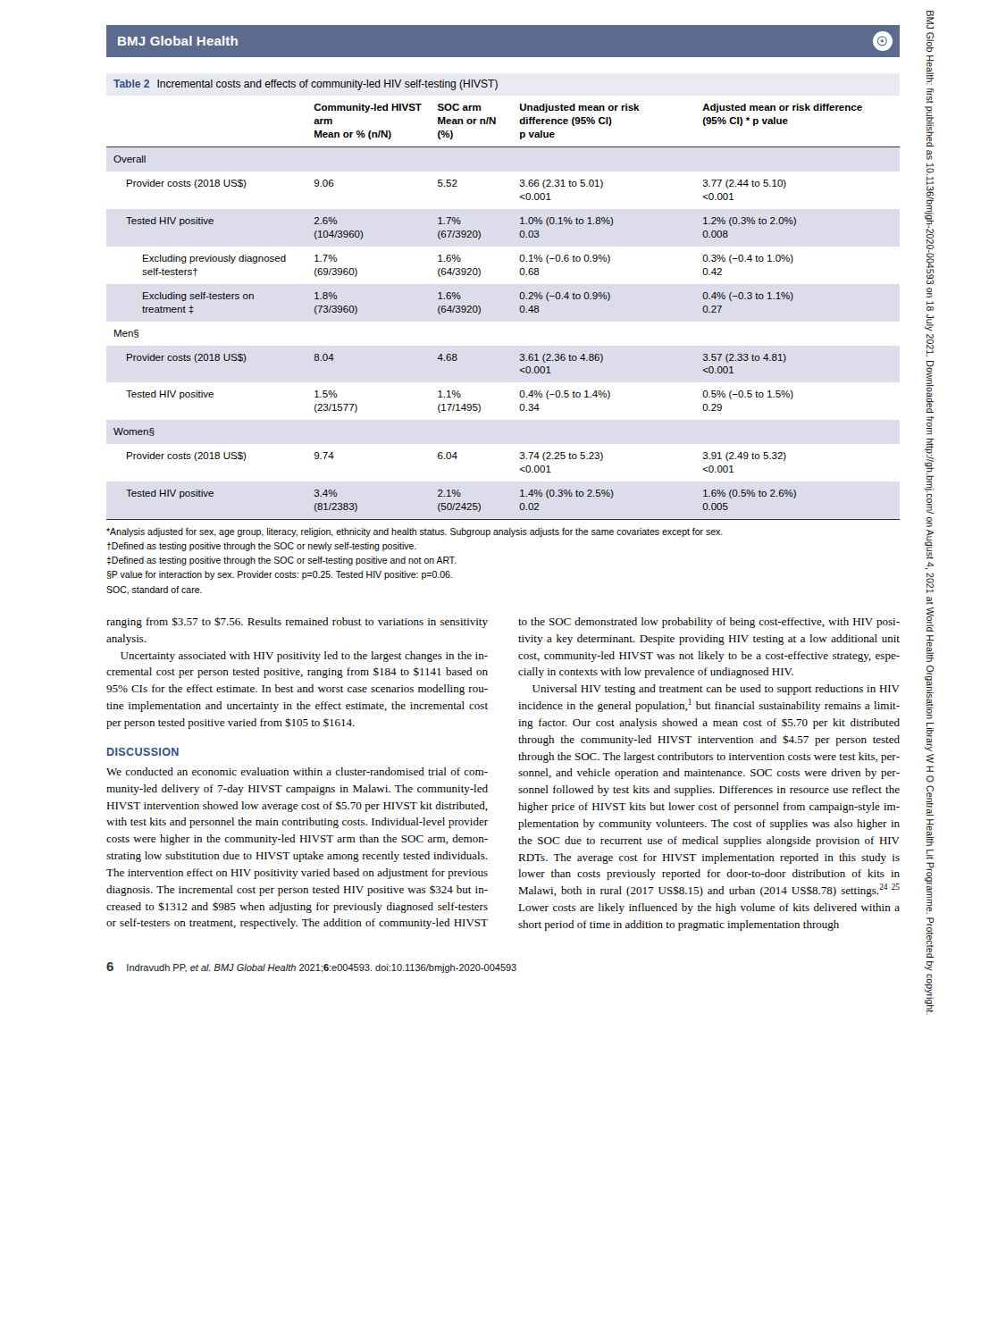BMJ Glob Health: first published as 10.1136/bmjgh-2020-004593 on 18 July 2021. Downloaded from http://gh.bmj.com/ on August 4, 2021 at World Health Organisation Library W H O Central Health Lit Programme. Protected by copyright.
BMJ Global Health ☉
Table 2 Incremental costs and effects of community-led HIV self-testing (HIVST)
| | Community-led HIVST arm Mean or % (n/N) | SOC arm Mean or n/N (%) | Unadjusted mean or risk difference (95% CI) p value | Adjusted mean or risk difference (95% CI) * p value |
| --- | --- | --- | --- | --- |
| Overall |
| Provider costs (2018 US$) | 9.06 | 5.52 | 3.66 (2.31 to 5.01) <0.001 | 3.77 (2.44 to 5.10) <0.001 |
| Tested HIV positive | 2.6% (104/3960) | 1.7% (67/3920) | 1.0% (0.1% to 1.8%) 0.03 | 1.2% (0.3% to 2.0%) 0.008 |
| Excluding previously diagnosed self-testers† | 1.7% (69/3960) | 1.6% (64/3920) | 0.1% (−0.6 to 0.9%) 0.68 | 0.3% (−0.4 to 1.0%) 0.42 |
| Excluding self-testers on treatment ‡ | 1.8% (73/3960) | 1.6% (64/3920) | 0.2% (−0.4 to 0.9%) 0.48 | 0.4% (−0.3 to 1.1%) 0.27 |
| Men§ |
| Provider costs (2018 US$) | 8.04 | 4.68 | 3.61 (2.36 to 4.86) <0.001 | 3.57 (2.33 to 4.81) <0.001 |
| Tested HIV positive | 1.5% (23/1577) | 1.1% (17/1495) | 0.4% (−0.5 to 1.4%) 0.34 | 0.5% (−0.5 to 1.5%) 0.29 |
| Women§ |
| Provider costs (2018 US$) | 9.74 | 6.04 | 3.74 (2.25 to 5.23) <0.001 | 3.91 (2.49 to 5.32) <0.001 |
| Tested HIV positive | 3.4% (81/2383) | 2.1% (50/2425) | 1.4% (0.3% to 2.5%) 0.02 | 1.6% (0.5% to 2.6%) 0.005 |
*Analysis adjusted for sex, age group, literacy, religion, ethnicity and health status. Subgroup analysis adjusts for the same covariates except for sex.
†Defined as testing positive through the SOC or newly self-testing positive.
‡Defined as testing positive through the SOC or self-testing positive and not on ART.
§P value for interaction by sex. Provider costs: p=0.25. Tested HIV positive: p=0.06.
SOC, standard of care.
ranging from $3.57 to $7.56. Results remained robust to variations in sensitivity analysis.
Uncertainty associated with HIV positivity led to the largest changes in the incremental cost per person tested positive, ranging from $184 to $1141 based on 95% CIs for the effect estimate. In best and worst case scenarios modelling routine implementation and uncertainty in the effect estimate, the incremental cost per person tested positive varied from $105 to $1614.
DISCUSSION
We conducted an economic evaluation within a cluster-randomised trial of community-led delivery of 7-day HIVST campaigns in Malawi. The community-led HIVST intervention showed low average cost of $5.70 per HIVST kit distributed, with test kits and personnel the main contributing costs. Individual-level provider costs were higher in the community-led HIVST arm than the SOC arm, demonstrating low substitution due to HIVST uptake among recently tested individuals. The intervention effect on HIV positivity varied based on adjustment for previous diagnosis. The incremental cost per person tested HIV positive was $324 but increased to $1312 and $985 when adjusting for previously diagnosed self-testers or self-testers on treatment, respectively. The addition of community-led HIVST to the SOC demonstrated low probability of being cost-effective, with HIV positivity a key determinant. Despite providing HIV testing at a low additional unit cost, community-led HIVST was not likely to be a cost-effective strategy, especially in contexts with low prevalence of undiagnosed HIV.
Universal HIV testing and treatment can be used to support reductions in HIV incidence in the general population,1 but financial sustainability remains a limiting factor. Our cost analysis showed a mean cost of $5.70 per kit distributed through the community-led HIVST intervention and $4.57 per person tested through the SOC. The largest contributors to intervention costs were test kits, personnel, and vehicle operation and maintenance. SOC costs were driven by personnel followed by test kits and supplies. Differences in resource use reflect the higher price of HIVST kits but lower cost of personnel from campaign-style implementation by community volunteers. The cost of supplies was also higher in the SOC due to recurrent use of medical supplies alongside provision of HIV RDTs. The average cost for HIVST implementation reported in this study is lower than costs previously reported for door-to-door distribution of kits in Malawi, both in rural (2017 US$8.15) and urban (2014 US$8.78) settings.24 25 Lower costs are likely influenced by the high volume of kits delivered within a short period of time in addition to pragmatic implementation through
6 Indravudh PP, et al. BMJ Global Health 2021;6:e004593. doi:10.1136/bmjgh-2020-004593